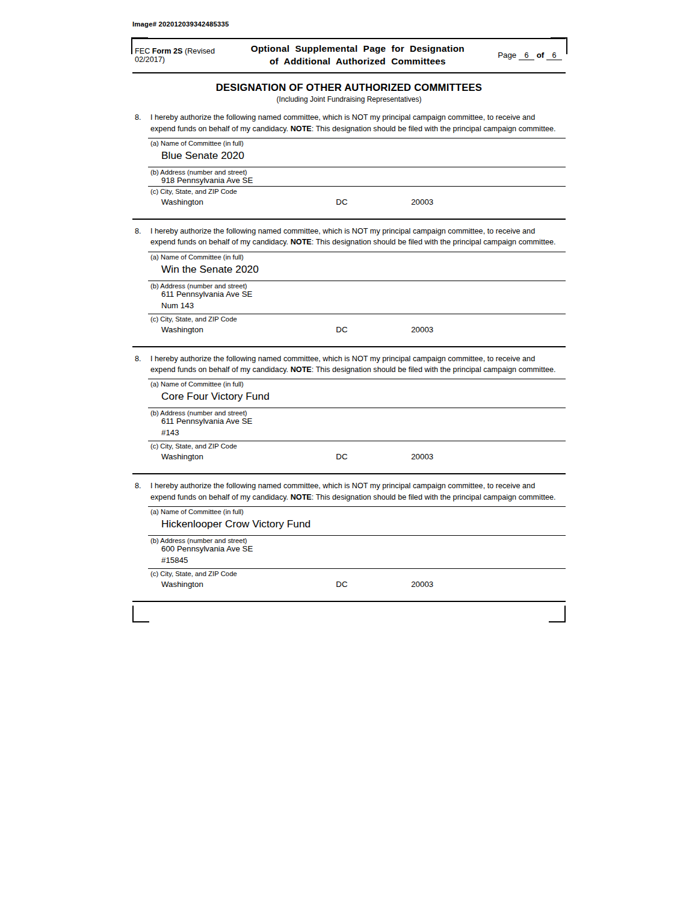Image# 202012039342485335
FEC Form 2S (Revised 02/2017)
Optional Supplemental Page for Designation
of Additional Authorized Committees
Page 6 of 6
DESIGNATION OF OTHER AUTHORIZED COMMITTEES
(Including Joint Fundraising Representatives)
8.
I hereby authorize the following named committee, which is NOT my principal campaign committee, to receive and expend funds on behalf of my candidacy. NOTE: This designation should be filed with the principal campaign committee.
(a) Name of Committee (in full)
Blue Senate 2020
(b) Address (number and street)
918 Pennsylvania Ave SE
(c) City, State, and ZIP Code
Washington
DC
20003
8.
I hereby authorize the following named committee, which is NOT my principal campaign committee, to receive and expend funds on behalf of my candidacy. NOTE: This designation should be filed with the principal campaign committee.
(a) Name of Committee (in full)
Win the Senate 2020
(b) Address (number and street)
611 Pennsylvania Ave SE
Num 143
(c) City, State, and ZIP Code
Washington
DC
20003
8.
I hereby authorize the following named committee, which is NOT my principal campaign committee, to receive and expend funds on behalf of my candidacy. NOTE: This designation should be filed with the principal campaign committee.
(a) Name of Committee (in full)
Core Four Victory Fund
(b) Address (number and street)
611 Pennsylvania Ave SE
#143
(c) City, State, and ZIP Code
Washington
DC
20003
8.
I hereby authorize the following named committee, which is NOT my principal campaign committee, to receive and expend funds on behalf of my candidacy. NOTE: This designation should be filed with the principal campaign committee.
(a) Name of Committee (in full)
Hickenlooper Crow Victory Fund
(b) Address (number and street)
600 Pennsylvania Ave SE
#15845
(c) City, State, and ZIP Code
Washington
DC
20003